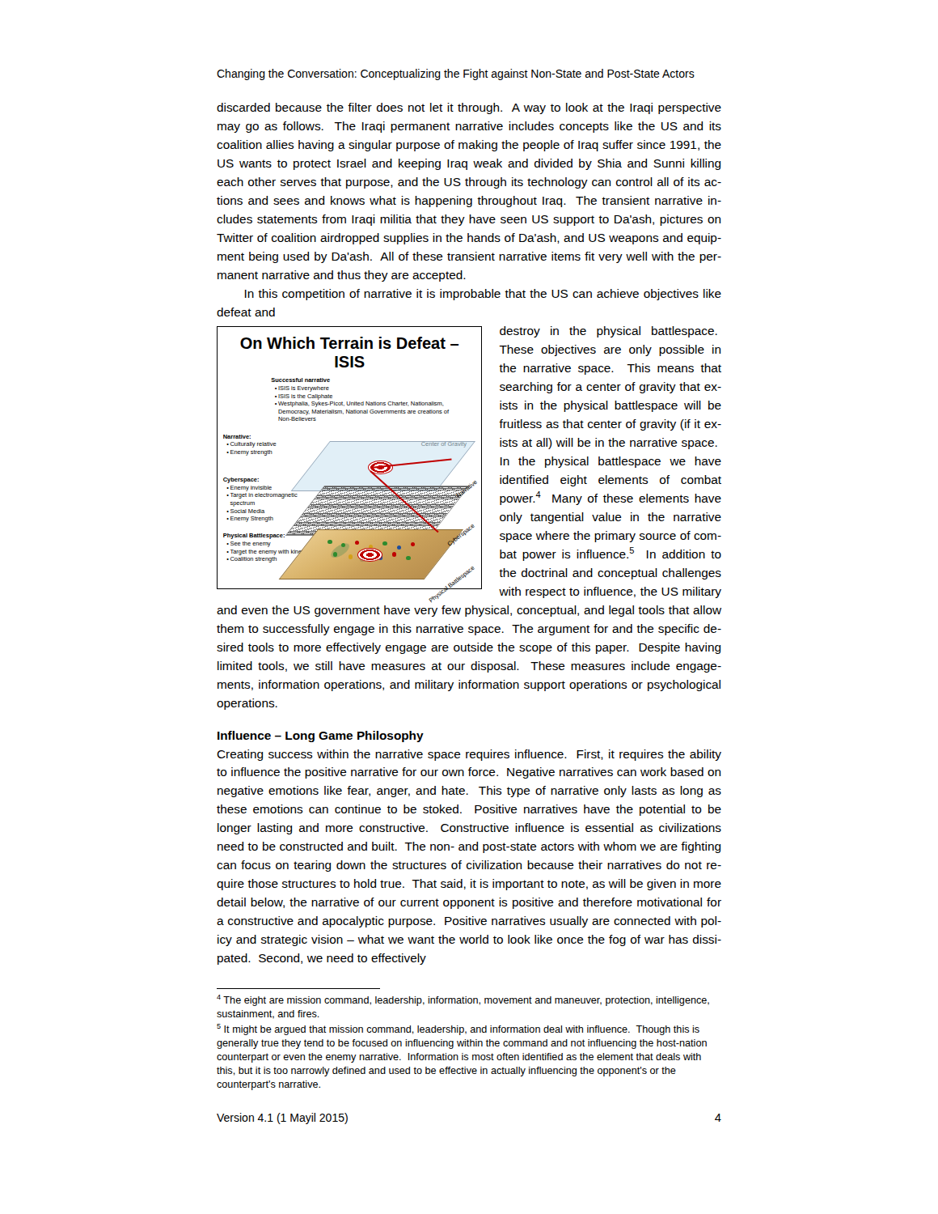Changing the Conversation: Conceptualizing the Fight against Non-State and Post-State Actors
discarded because the filter does not let it through. A way to look at the Iraqi perspective may go as follows. The Iraqi permanent narrative includes concepts like the US and its coalition allies having a singular purpose of making the people of Iraq suffer since 1991, the US wants to protect Israel and keeping Iraq weak and divided by Shia and Sunni killing each other serves that purpose, and the US through its technology can control all of its actions and sees and knows what is happening throughout Iraq. The transient narrative includes statements from Iraqi militia that they have seen US support to Da'ash, pictures on Twitter of coalition airdropped supplies in the hands of Da'ash, and US weapons and equipment being used by Da'ash. All of these transient narrative items fit very well with the permanent narrative and thus they are accepted.
In this competition of narrative it is improbable that the US can achieve objectives like defeat and
On Which Terrain is Defeat – ISIS
Successful narrative
ISIS is Everywhere
ISIS is the Caliphate
Westphalia, Sykes-Picot, United Nations Charter, Nationalism, Democracy, Materialism, National Governments are creations of Non-Believers
Narrative:
Culturally relative
Enemy strength
Cyberspace:
Enemy invisible
Target in electromagnetic spectrum
Social Media
Enemy Strength
Physical Battlespace:
See the enemy
Target the enemy with kinetic means
Coalition strength
Center of Gravity
Not Here
Narrative
Cyberspace
Physical Battlespace
destroy in the physical battlespace. These objectives are only possible in the narrative space. This means that searching for a center of gravity that exists in the physical battlespace will be fruitless as that center of gravity (if it exists at all) will be in the narrative space. In the physical battlespace we have identified eight elements of combat power.4 Many of these elements have only tangential value in the narrative space where the primary source of combat power is influence.5 In addition to the doctrinal and conceptual challenges with respect to influence, the US military and even the US government have very few physical, conceptual, and legal tools that allow them to successfully engage in this narrative space. The argument for and the specific desired tools to more effectively engage are outside the scope of this paper. Despite having limited tools, we still have measures at our disposal. These measures include engagements, information operations, and military information support operations or psychological operations.
Influence – Long Game Philosophy
Creating success within the narrative space requires influence. First, it requires the ability to influence the positive narrative for our own force. Negative narratives can work based on negative emotions like fear, anger, and hate. This type of narrative only lasts as long as these emotions can continue to be stoked. Positive narratives have the potential to be longer lasting and more constructive. Constructive influence is essential as civilizations need to be constructed and built. The non- and post-state actors with whom we are fighting can focus on tearing down the structures of civilization because their narratives do not require those structures to hold true. That said, it is important to note, as will be given in more detail below, the narrative of our current opponent is positive and therefore motivational for a constructive and apocalyptic purpose. Positive narratives usually are connected with policy and strategic vision – what we want the world to look like once the fog of war has dissipated. Second, we need to effectively
4 The eight are mission command, leadership, information, movement and maneuver, protection, intelligence, sustainment, and fires.
5 It might be argued that mission command, leadership, and information deal with influence. Though this is generally true they tend to be focused on influencing within the command and not influencing the host-nation counterpart or even the enemy narrative. Information is most often identified as the element that deals with this, but it is too narrowly defined and used to be effective in actually influencing the opponent's or the counterpart's narrative.
Version 4.1 (1 Mayil 2015) 4